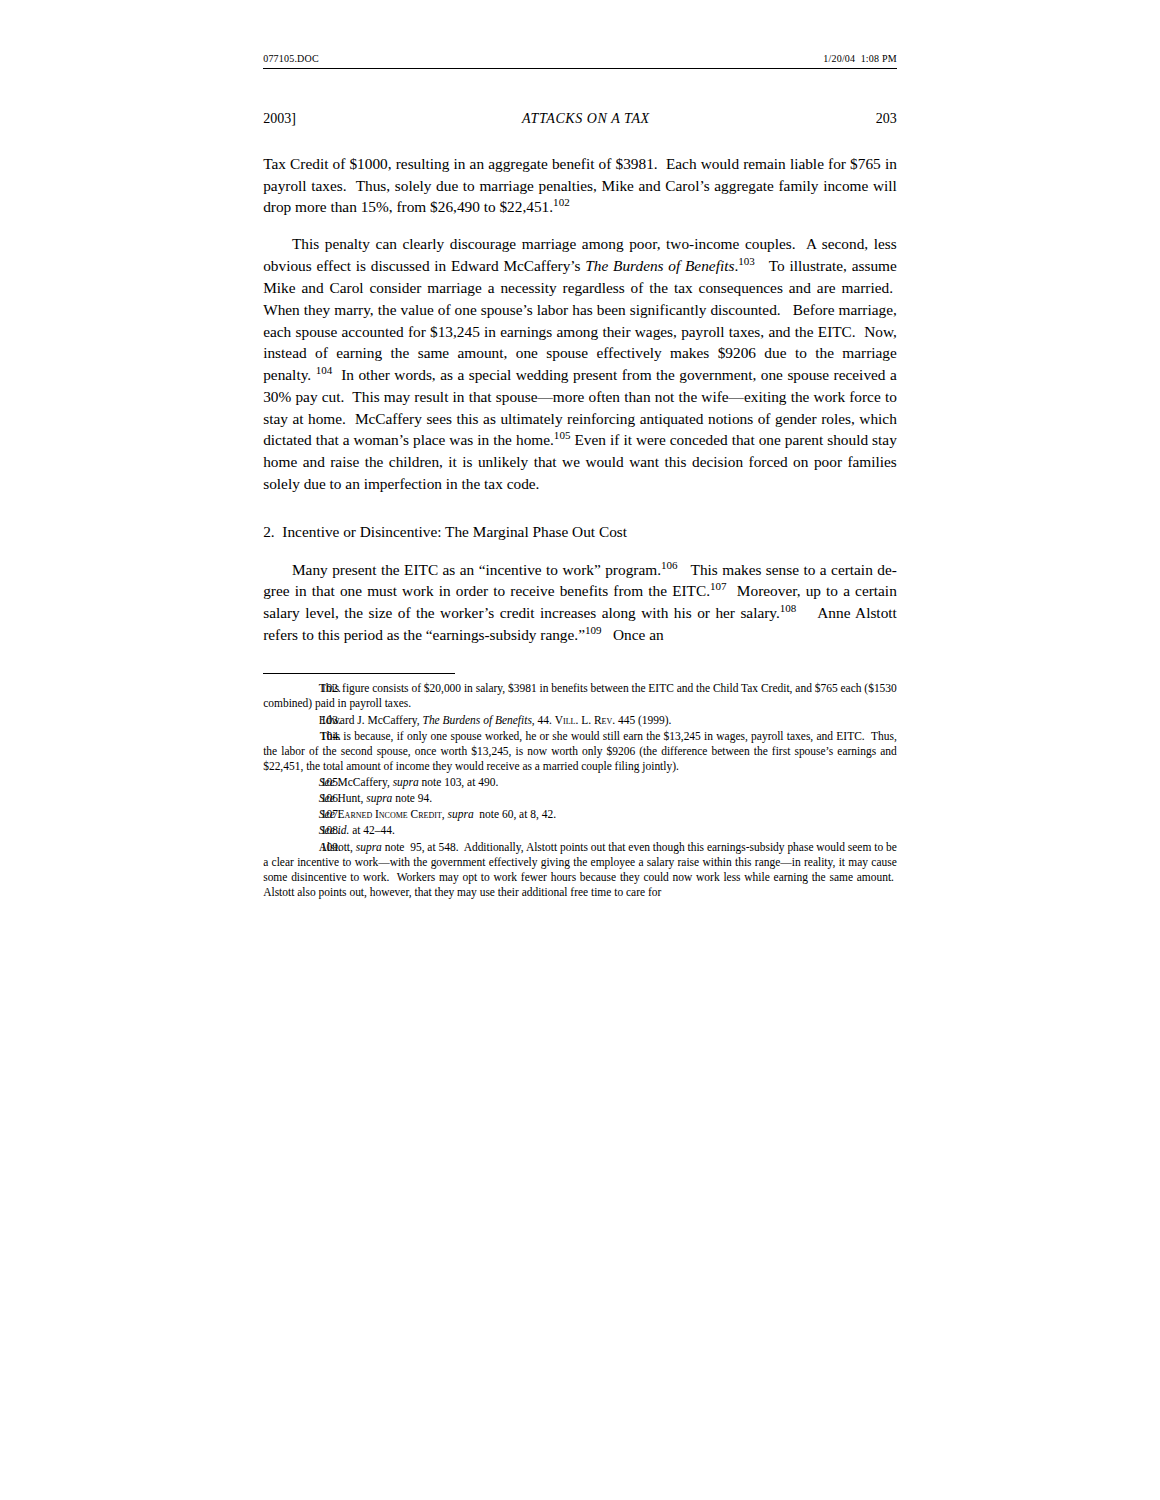077105.doc 1/20/04 1:08 PM
2003] Attacks on a Tax 203
Tax Credit of $1000, resulting in an aggregate benefit of $3981. Each would remain liable for $765 in payroll taxes. Thus, solely due to marriage penalties, Mike and Carol’s aggregate family income will drop more than 15%, from $26,490 to $22,451.102
This penalty can clearly discourage marriage among poor, two-income couples. A second, less obvious effect is discussed in Edward McCaffery’s The Burdens of Benefits.103 To illustrate, assume Mike and Carol consider marriage a necessity regardless of the tax consequences and are married. When they marry, the value of one spouse’s labor has been significantly discounted. Before marriage, each spouse accounted for $13,245 in earnings among their wages, payroll taxes, and the EITC. Now, instead of earning the same amount, one spouse effectively makes $9206 due to the marriage penalty. 104 In other words, as a special wedding present from the government, one spouse received a 30% pay cut. This may result in that spouse—more often than not the wife—exiting the work force to stay at home. McCaffery sees this as ultimately reinforcing antiquated notions of gender roles, which dictated that a woman’s place was in the home.105 Even if it were conceded that one parent should stay home and raise the children, it is unlikely that we would want this decision forced on poor families solely due to an imperfection in the tax code.
2. Incentive or Disincentive: The Marginal Phase Out Cost
Many present the EITC as an “incentive to work” program.106 This makes sense to a certain degree in that one must work in order to receive benefits from the EITC.107 Moreover, up to a certain salary level, the size of the worker’s credit increases along with his or her salary.108 Anne Alstott refers to this period as the “earnings-subsidy range.”109 Once an
102. This figure consists of $20,000 in salary, $3981 in benefits between the EITC and the Child Tax Credit, and $765 each ($1530 combined) paid in payroll taxes.
103. Edward J. McCaffery, The Burdens of Benefits, 44. Vill. L. Rev. 445 (1999).
104. This is because, if only one spouse worked, he or she would still earn the $13,245 in wages, payroll taxes, and EITC. Thus, the labor of the second spouse, once worth $13,245, is now worth only $9206 (the difference between the first spouse’s earnings and $22,451, the total amount of income they would receive as a married couple filing jointly).
105. See McCaffery, supra note 103, at 490.
106. See Hunt, supra note 94.
107. See Earned Income Credit, supra note 60, at 8, 42.
108. See id. at 42–44.
109. Alstott, supra note 95, at 548. Additionally, Alstott points out that even though this earnings-subsidy phase would seem to be a clear incentive to work—with the government effectively giving the employee a salary raise within this range—in reality, it may cause some disincentive to work. Workers may opt to work fewer hours because they could now work less while earning the same amount. Alstott also points out, however, that they may use their additional free time to care for